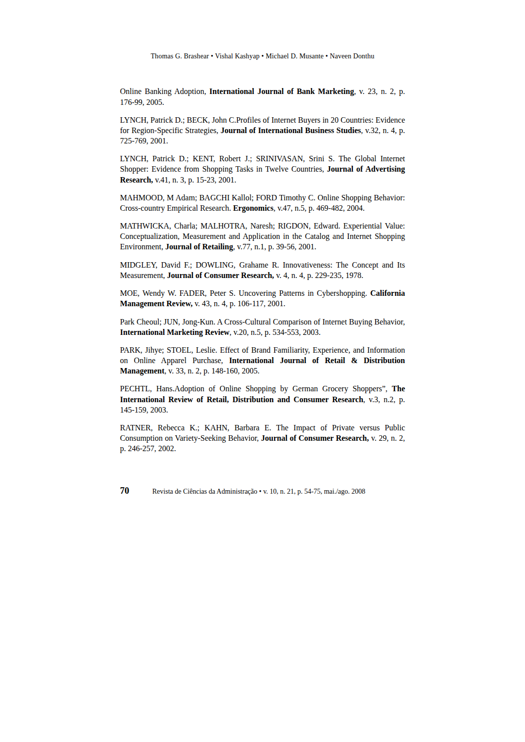Thomas G. Brashear • Vishal Kashyap • Michael D. Musante • Naveen Donthu
Online Banking Adoption, International Journal of Bank Marketing, v. 23, n. 2, p. 176-99, 2005.
LYNCH, Patrick D.; BECK, John C.Profiles of Internet Buyers in 20 Countries: Evidence for Region-Specific Strategies, Journal of International Business Studies, v.32, n. 4, p. 725-769, 2001.
LYNCH, Patrick D.; KENT, Robert J.; SRINIVASAN, Srini S. The Global Internet Shopper: Evidence from Shopping Tasks in Twelve Countries, Journal of Advertising Research, v.41, n. 3, p. 15-23, 2001.
MAHMOOD, M Adam; BAGCHI Kallol; FORD Timothy C. Online Shopping Behavior: Cross-country Empirical Research. Ergonomics, v.47, n.5, p. 469-482, 2004.
MATHWICKA, Charla; MALHOTRA, Naresh; RIGDON, Edward. Experiential Value: Conceptualization, Measurement and Application in the Catalog and Internet Shopping Environment, Journal of Retailing, v.77, n.1, p. 39-56, 2001.
MIDGLEY, David F.; DOWLING, Grahame R. Innovativeness: The Concept and Its Measurement, Journal of Consumer Research, v. 4, n. 4, p. 229-235, 1978.
MOE, Wendy W. FADER, Peter S. Uncovering Patterns in Cybershopping. California Management Review, v. 43, n. 4, p. 106-117, 2001.
Park Cheoul; JUN, Jong-Kun. A Cross-Cultural Comparison of Internet Buying Behavior, International Marketing Review, v.20, n.5, p. 534-553, 2003.
PARK, Jihye; STOEL, Leslie. Effect of Brand Familiarity, Experience, and Information on Online Apparel Purchase, International Journal of Retail & Distribution Management, v. 33, n. 2, p. 148-160, 2005.
PECHTL, Hans.Adoption of Online Shopping by German Grocery Shoppers”, The International Review of Retail, Distribution and Consumer Research, v.3, n.2, p. 145-159, 2003.
RATNER, Rebecca K.; KAHN, Barbara E. The Impact of Private versus Public Consumption on Variety-Seeking Behavior, Journal of Consumer Research, v. 29, n. 2, p. 246-257, 2002.
70
Revista de Ciências da Administração • v. 10, n. 21, p. 54-75, mai./ago. 2008